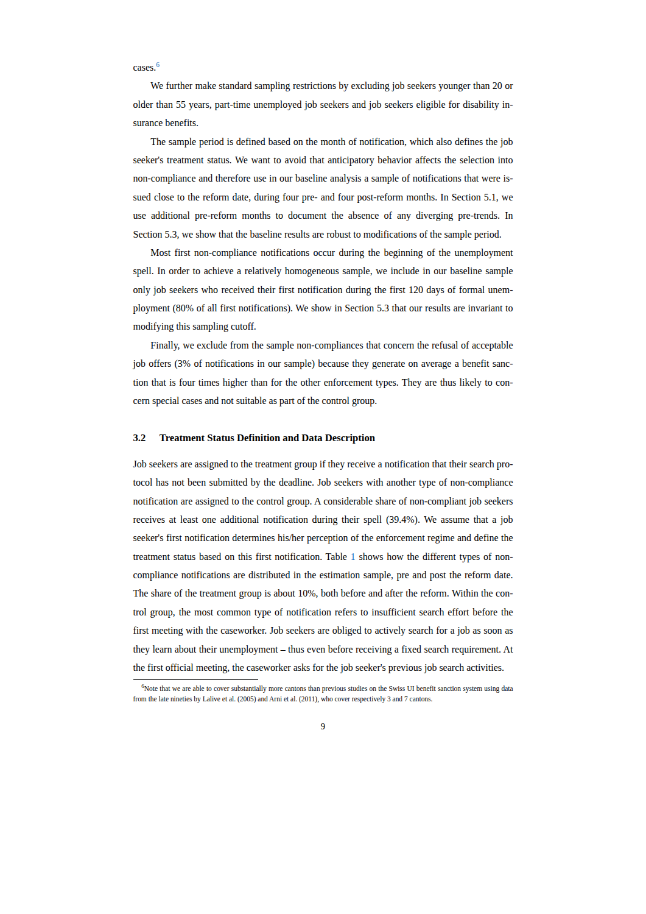cases.6
We further make standard sampling restrictions by excluding job seekers younger than 20 or older than 55 years, part-time unemployed job seekers and job seekers eligible for disability insurance benefits.
The sample period is defined based on the month of notification, which also defines the job seeker's treatment status. We want to avoid that anticipatory behavior affects the selection into non-compliance and therefore use in our baseline analysis a sample of notifications that were issued close to the reform date, during four pre- and four post-reform months. In Section 5.1, we use additional pre-reform months to document the absence of any diverging pre-trends. In Section 5.3, we show that the baseline results are robust to modifications of the sample period.
Most first non-compliance notifications occur during the beginning of the unemployment spell. In order to achieve a relatively homogeneous sample, we include in our baseline sample only job seekers who received their first notification during the first 120 days of formal unemployment (80% of all first notifications). We show in Section 5.3 that our results are invariant to modifying this sampling cutoff.
Finally, we exclude from the sample non-compliances that concern the refusal of acceptable job offers (3% of notifications in our sample) because they generate on average a benefit sanction that is four times higher than for the other enforcement types. They are thus likely to concern special cases and not suitable as part of the control group.
3.2 Treatment Status Definition and Data Description
Job seekers are assigned to the treatment group if they receive a notification that their search protocol has not been submitted by the deadline. Job seekers with another type of non-compliance notification are assigned to the control group. A considerable share of non-compliant job seekers receives at least one additional notification during their spell (39.4%). We assume that a job seeker's first notification determines his/her perception of the enforcement regime and define the treatment status based on this first notification. Table 1 shows how the different types of non-compliance notifications are distributed in the estimation sample, pre and post the reform date. The share of the treatment group is about 10%, both before and after the reform. Within the control group, the most common type of notification refers to insufficient search effort before the first meeting with the caseworker. Job seekers are obliged to actively search for a job as soon as they learn about their unemployment – thus even before receiving a fixed search requirement. At the first official meeting, the caseworker asks for the job seeker's previous job search activities.
6Note that we are able to cover substantially more cantons than previous studies on the Swiss UI benefit sanction system using data from the late nineties by Lalive et al. (2005) and Arni et al. (2011), who cover respectively 3 and 7 cantons.
9